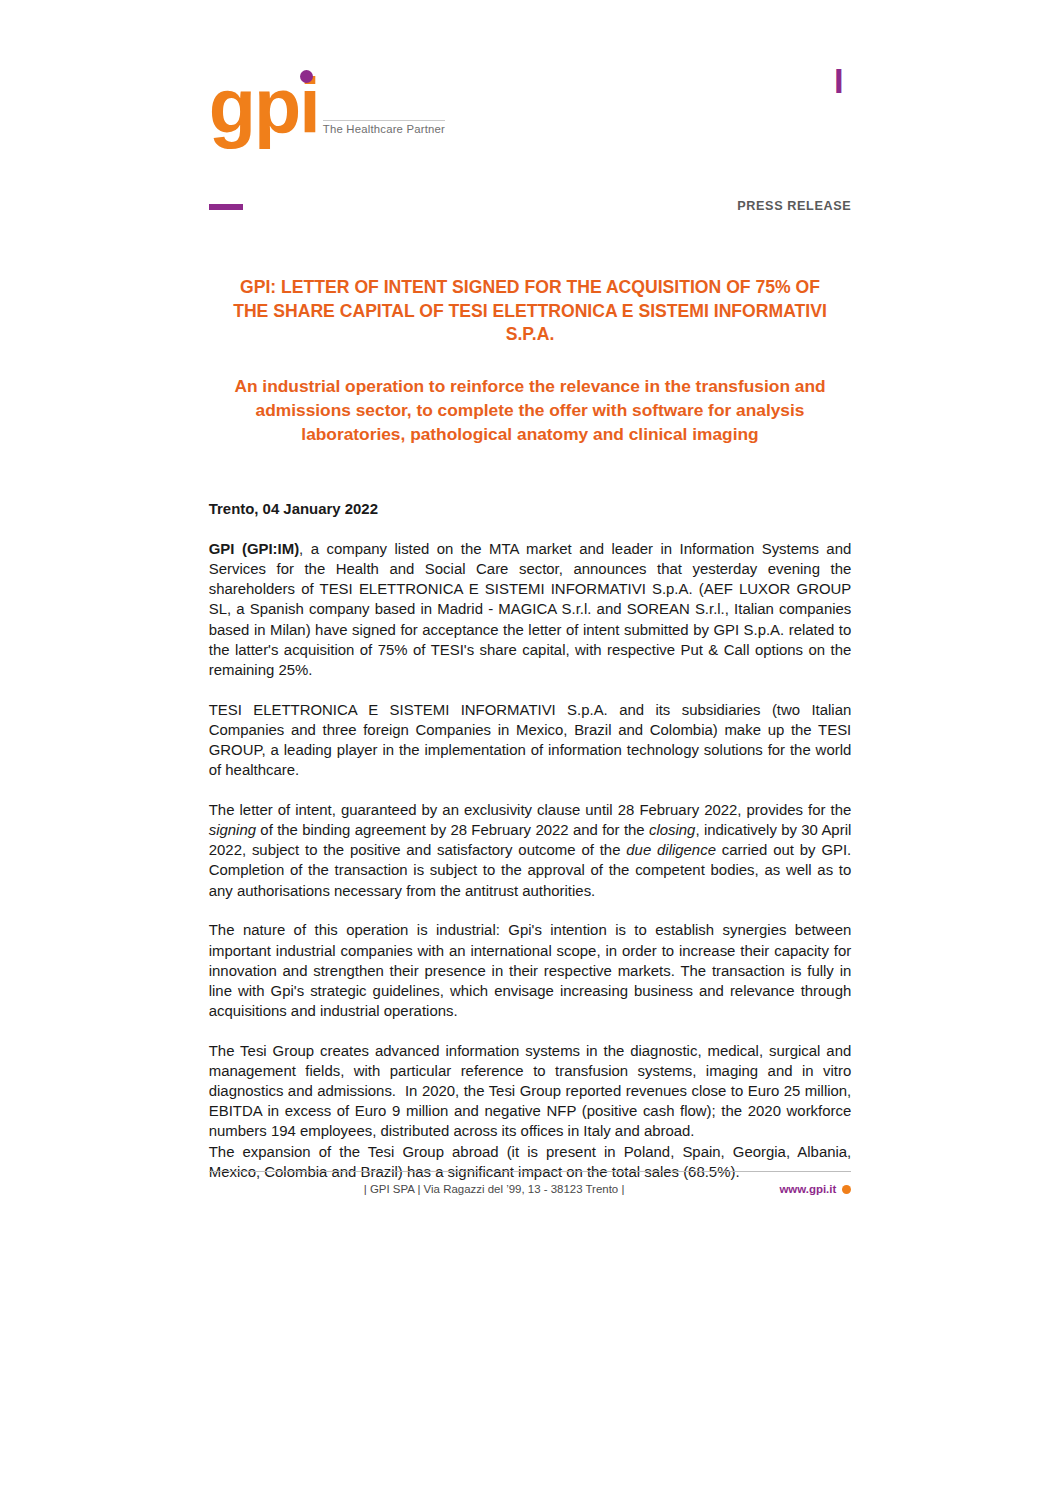gpi
The Healthcare Partner
I
PRESS RELEASE
GPI: Letter of intent signed for the acquisition of 75% of the share capital of TESI Elettronica e Sistemi Informativi S.p.A.
An industrial operation to reinforce the relevance in the transfusion and admissions sector, to complete the offer with software for analysis laboratories, pathological anatomy and clinical imaging
Trento, 04 January 2022
GPI (GPI:IM), a company listed on the MTA market and leader in Information Systems and Services for the Health and Social Care sector, announces that yesterday evening the shareholders of TESI ELETTRONICA E SISTEMI INFORMATIVI S.p.A. (AEF LUXOR GROUP SL, a Spanish company based in Madrid - MAGICA S.r.l. and SOREAN S.r.l., Italian companies based in Milan) have signed for acceptance the letter of intent submitted by GPI S.p.A. related to the latter's acquisition of 75% of TESI's share capital, with respective Put & Call options on the remaining 25%.
TESI ELETTRONICA E SISTEMI INFORMATIVI S.p.A. and its subsidiaries (two Italian Companies and three foreign Companies in Mexico, Brazil and Colombia) make up the TESI GROUP, a leading player in the implementation of information technology solutions for the world of healthcare.
The letter of intent, guaranteed by an exclusivity clause until 28 February 2022, provides for the signing of the binding agreement by 28 February 2022 and for the closing, indicatively by 30 April 2022, subject to the positive and satisfactory outcome of the due diligence carried out by GPI. Completion of the transaction is subject to the approval of the competent bodies, as well as to any authorisations necessary from the antitrust authorities.
The nature of this operation is industrial: Gpi's intention is to establish synergies between important industrial companies with an international scope, in order to increase their capacity for innovation and strengthen their presence in their respective markets. The transaction is fully in line with Gpi's strategic guidelines, which envisage increasing business and relevance through acquisitions and industrial operations.
The Tesi Group creates advanced information systems in the diagnostic, medical, surgical and management fields, with particular reference to transfusion systems, imaging and in vitro diagnostics and admissions. In 2020, the Tesi Group reported revenues close to Euro 25 million, EBITDA in excess of Euro 9 million and negative NFP (positive cash flow); the 2020 workforce numbers 194 employees, distributed across its offices in Italy and abroad.
The expansion of the Tesi Group abroad (it is present in Poland, Spain, Georgia, Albania, Mexico, Colombia and Brazil) has a significant impact on the total sales (68.5%).
| GPI SPA | Via Ragazzi del ’99, 13 - 38123 Trento |
www.gpi.it